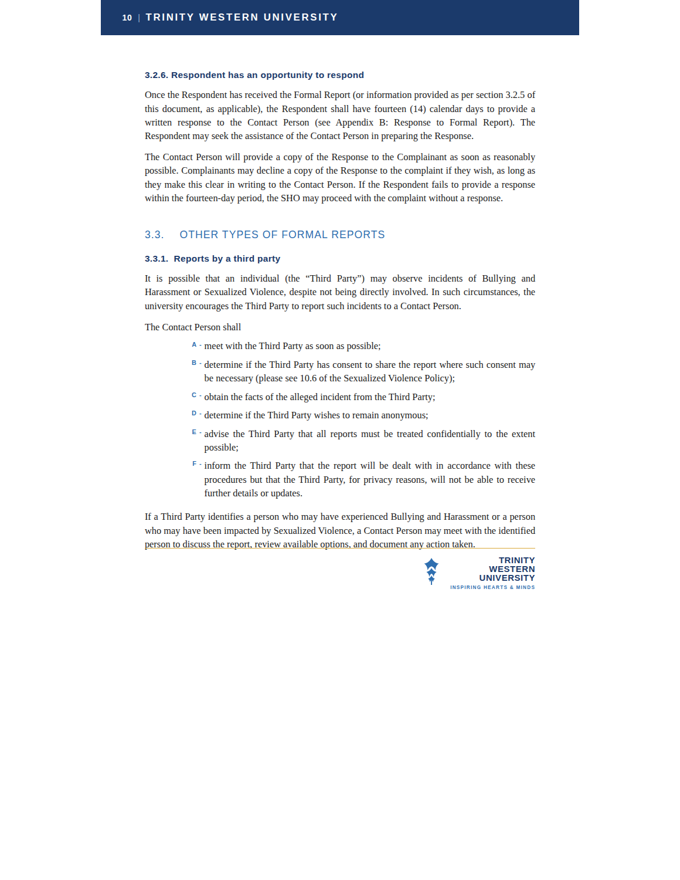10 | TRINITY WESTERN UNIVERSITY
3.2.6. Respondent has an opportunity to respond
Once the Respondent has received the Formal Report (or information provided as per section 3.2.5 of this document, as applicable), the Respondent shall have fourteen (14) calendar days to provide a written response to the Contact Person (see Appendix B: Response to Formal Report). The Respondent may seek the assistance of the Contact Person in preparing the Response.
The Contact Person will provide a copy of the Response to the Complainant as soon as reasonably possible. Complainants may decline a copy of the Response to the complaint if they wish, as long as they make this clear in writing to the Contact Person. If the Respondent fails to provide a response within the fourteen-day period, the SHO may proceed with the complaint without a response.
3.3. OTHER TYPES OF FORMAL REPORTS
3.3.1. Reports by a third party
It is possible that an individual (the “Third Party”) may observe incidents of Bullying and Harassment or Sexualized Violence, despite not being directly involved. In such circumstances, the university encourages the Third Party to report such incidents to a Contact Person.
The Contact Person shall
meet with the Third Party as soon as possible;
determine if the Third Party has consent to share the report where such consent may be necessary (please see 10.6 of the Sexualized Violence Policy);
obtain the facts of the alleged incident from the Third Party;
determine if the Third Party wishes to remain anonymous;
advise the Third Party that all reports must be treated confidentially to the extent possible;
inform the Third Party that the report will be dealt with in accordance with these procedures but that the Third Party, for privacy reasons, will not be able to receive further details or updates.
If a Third Party identifies a person who may have experienced Bullying and Harassment or a person who may have been impacted by Sexualized Violence, a Contact Person may meet with the identified person to discuss the report, review available options, and document any action taken.
TRINITY WESTERN UNIVERSITY INSPIRING HEARTS & MINDS